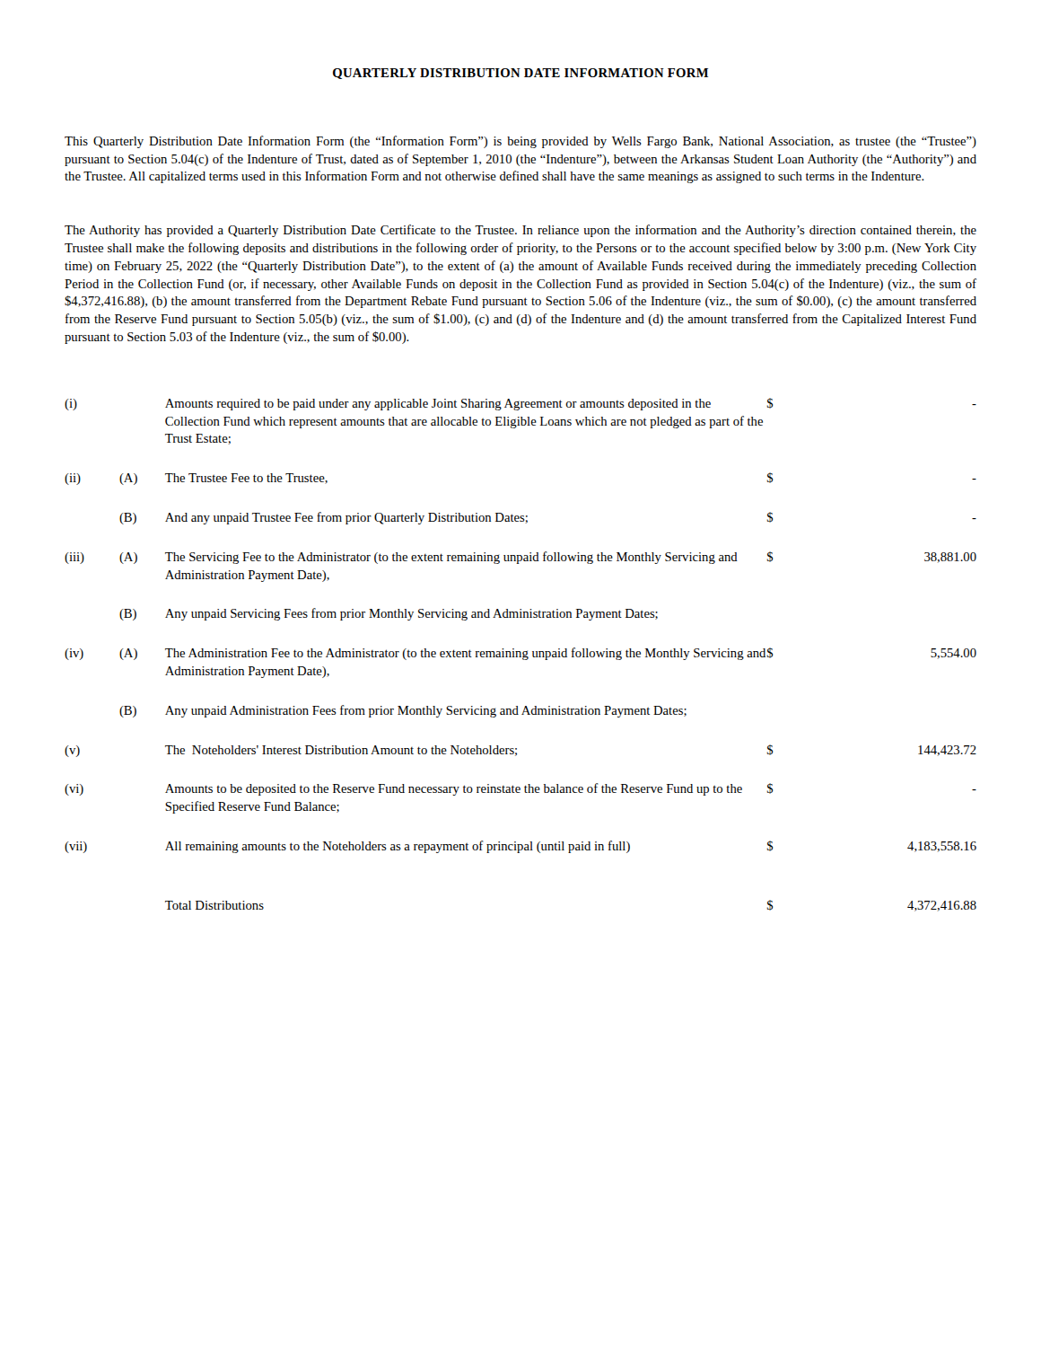Quarterly Distribution Date Information Form
This Quarterly Distribution Date Information Form (the “Information Form”) is being provided by Wells Fargo Bank, National Association, as trustee (the “Trustee”) pursuant to Section 5.04(c) of the Indenture of Trust, dated as of September 1, 2010 (the “Indenture”), between the Arkansas Student Loan Authority (the “Authority”) and the Trustee. All capitalized terms used in this Information Form and not otherwise defined shall have the same meanings as assigned to such terms in the Indenture.
The Authority has provided a Quarterly Distribution Date Certificate to the Trustee. In reliance upon the information and the Authority’s direction contained therein, the Trustee shall make the following deposits and distributions in the following order of priority, to the Persons or to the account specified below by 3:00 p.m. (New York City time) on February 25, 2022 (the “Quarterly Distribution Date”), to the extent of (a) the amount of Available Funds received during the immediately preceding Collection Period in the Collection Fund (or, if necessary, other Available Funds on deposit in the Collection Fund as provided in Section 5.04(c) of the Indenture) (viz., the sum of $4,372,416.88), (b) the amount transferred from the Department Rebate Fund pursuant to Section 5.06 of the Indenture (viz., the sum of $0.00), (c) the amount transferred from the Reserve Fund pursuant to Section 5.05(b) (viz., the sum of $1.00), (c) and (d) of the Indenture and (d) the amount transferred from the Capitalized Interest Fund pursuant to Section 5.03 of the Indenture (viz., the sum of $0.00).
| (i) | | Amounts required to be paid under any applicable Joint Sharing Agreement or amounts deposited in the Collection Fund which represent amounts that are allocable to Eligible Loans which are not pledged as part of the Trust Estate; | $ | - |
| (ii) | (A) | The Trustee Fee to the Trustee, | $ | - |
| | (B) | And any unpaid Trustee Fee from prior Quarterly Distribution Dates; | $ | - |
| (iii) | (A) | The Servicing Fee to the Administrator (to the extent remaining unpaid following the Monthly Servicing and Administration Payment Date), | $ | 38,881.00 |
| | (B) | Any unpaid Servicing Fees from prior Monthly Servicing and Administration Payment Dates; | | |
| (iv) | (A) | The Administration Fee to the Administrator (to the extent remaining unpaid following the Monthly Servicing and Administration Payment Date), | $ | 5,554.00 |
| | (B) | Any unpaid Administration Fees from prior Monthly Servicing and Administration Payment Dates; | | |
| (v) | | The Noteholders' Interest Distribution Amount to the Noteholders; | $ | 144,423.72 |
| (vi) | | Amounts to be deposited to the Reserve Fund necessary to reinstate the balance of the Reserve Fund up to the Specified Reserve Fund Balance; | $ | - |
| (vii) | | All remaining amounts to the Noteholders as a repayment of principal (until paid in full) | $ | 4,183,558.16 |
| | | Total Distributions | $ | 4,372,416.88 |